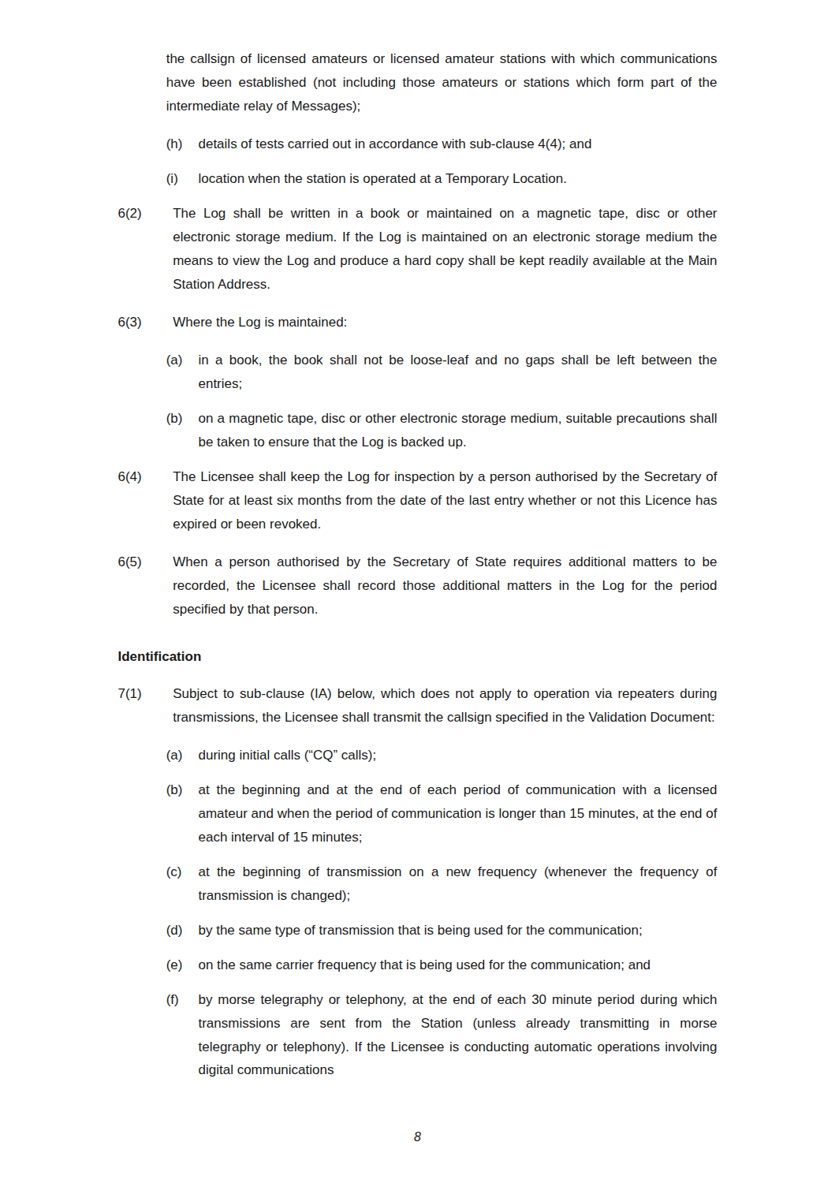the callsign of licensed amateurs or licensed amateur stations with which communications have been established (not including those amateurs or stations which form part of the intermediate relay of Messages);
(h)
details of tests carried out in accordance with sub-clause 4(4); and
(i)
location when the station is operated at a Temporary Location.
6(2)
The Log shall be written in a book or maintained on a magnetic tape, disc or other electronic storage medium. If the Log is maintained on an electronic storage medium the means to view the Log and produce a hard copy shall be kept readily available at the Main Station Address.
6(3)
Where the Log is maintained:
(a)
in a book, the book shall not be loose-leaf and no gaps shall be left between the entries;
(b)
on a magnetic tape, disc or other electronic storage medium, suitable precautions shall be taken to ensure that the Log is backed up.
6(4)
The Licensee shall keep the Log for inspection by a person authorised by the Secretary of State for at least six months from the date of the last entry whether or not this Licence has expired or been revoked.
6(5)
When a person authorised by the Secretary of State requires additional matters to be recorded, the Licensee shall record those additional matters in the Log for the period specified by that person.
Identification
7(1)
Subject to sub-clause (IA) below, which does not apply to operation via repeaters during transmissions, the Licensee shall transmit the callsign specified in the Validation Document:
(a)
during initial calls (“CQ” calls);
(b)
at the beginning and at the end of each period of communication with a licensed amateur and when the period of communication is longer than 15 minutes, at the end of each interval of 15 minutes;
(c)
at the beginning of transmission on a new frequency (whenever the frequency of transmission is changed);
(d)
by the same type of transmission that is being used for the communication;
(e)
on the same carrier frequency that is being used for the communication; and
(f)
by morse telegraphy or telephony, at the end of each 30 minute period during which transmissions are sent from the Station (unless already transmitting in morse telegraphy or telephony). If the Licensee is conducting automatic operations involving digital communications
8